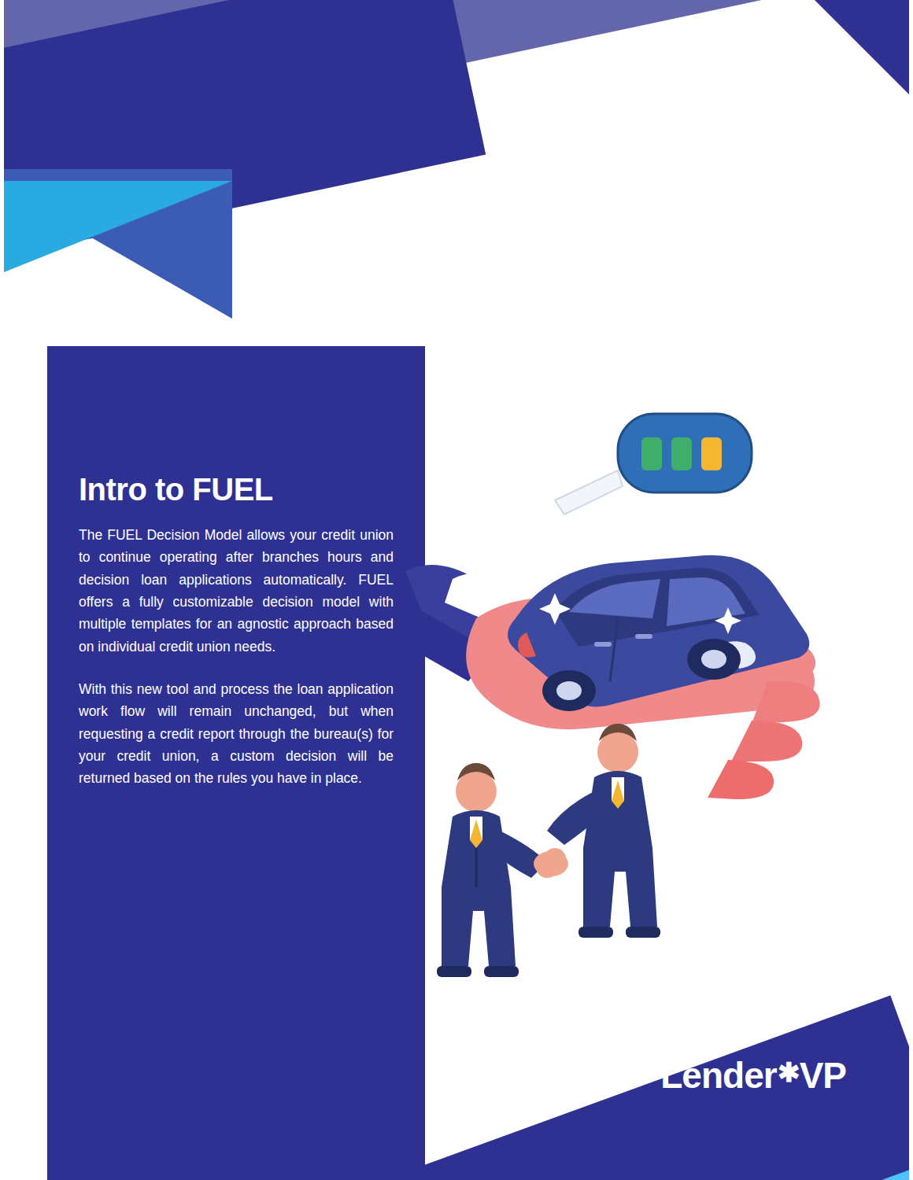F✱EL
Forecasted Underwritten Express Lending
Intro to FUEL
The FUEL Decision Model allows your credit union to continue operating after branches hours and decision loan applications automatically. FUEL offers a fully customizable decision model with multiple templates for an agnostic approach based on individual credit union needs.
With this new tool and process the loan application work flow will remain unchanged, but when requesting a credit report through the bureau(s) for your credit union, a custom decision will be returned based on the rules you have in place.
Lender✱VP